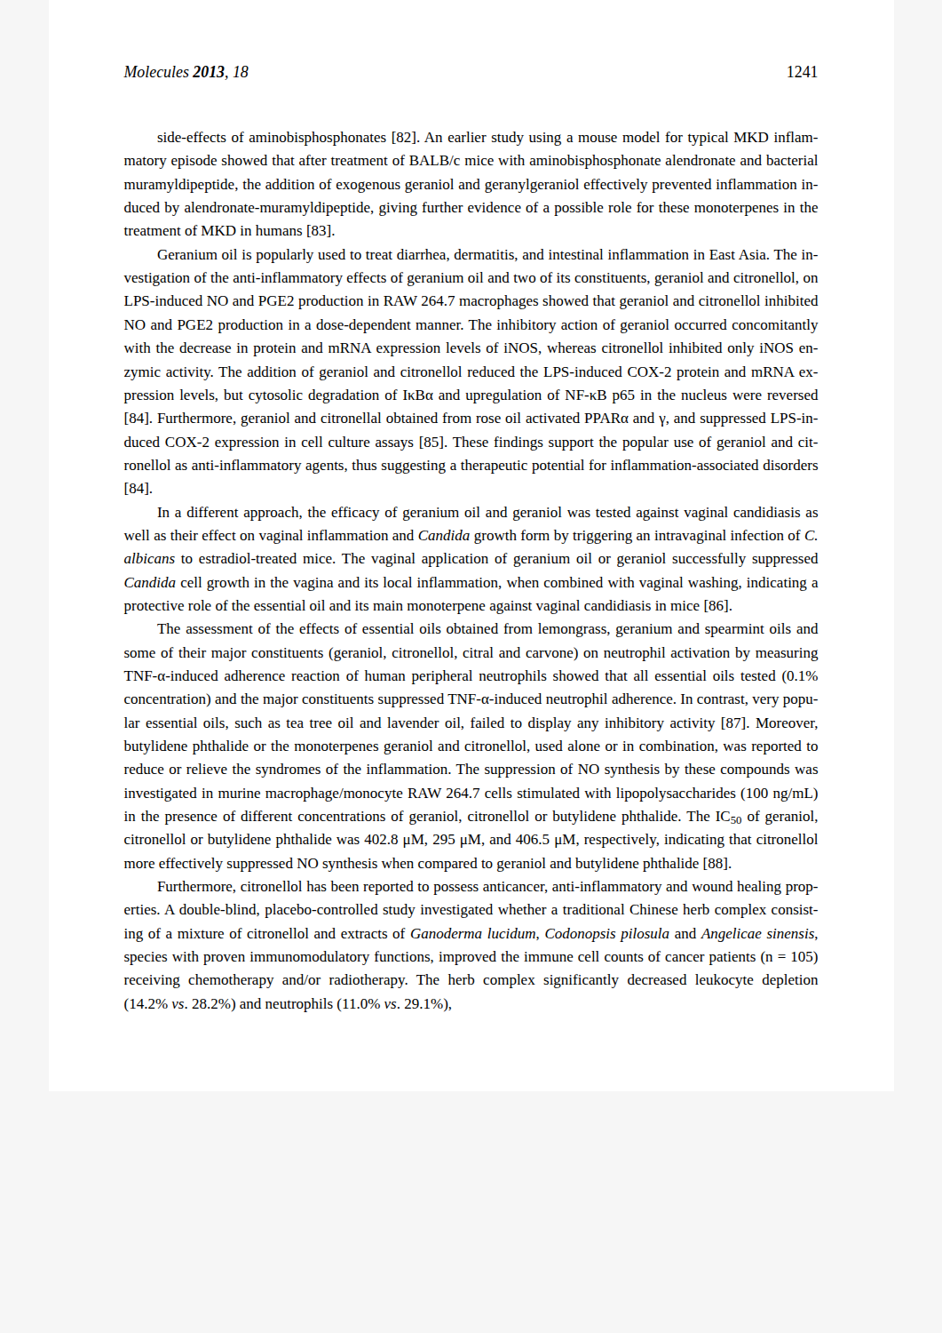Molecules 2013, 18 1241
side-effects of aminobisphosphonates [82]. An earlier study using a mouse model for typical MKD inflammatory episode showed that after treatment of BALB/c mice with aminobisphosphonate alendronate and bacterial muramyldipeptide, the addition of exogenous geraniol and geranylgeraniol effectively prevented inflammation induced by alendronate-muramyldipeptide, giving further evidence of a possible role for these monoterpenes in the treatment of MKD in humans [83].
Geranium oil is popularly used to treat diarrhea, dermatitis, and intestinal inflammation in East Asia. The investigation of the anti-inflammatory effects of geranium oil and two of its constituents, geraniol and citronellol, on LPS-induced NO and PGE2 production in RAW 264.7 macrophages showed that geraniol and citronellol inhibited NO and PGE2 production in a dose-dependent manner. The inhibitory action of geraniol occurred concomitantly with the decrease in protein and mRNA expression levels of iNOS, whereas citronellol inhibited only iNOS enzymic activity. The addition of geraniol and citronellol reduced the LPS-induced COX-2 protein and mRNA expression levels, but cytosolic degradation of IκBα and upregulation of NF-κB p65 in the nucleus were reversed [84]. Furthermore, geraniol and citronellal obtained from rose oil activated PPARα and γ, and suppressed LPS-induced COX-2 expression in cell culture assays [85]. These findings support the popular use of geraniol and citronellol as anti-inflammatory agents, thus suggesting a therapeutic potential for inflammation-associated disorders [84].
In a different approach, the efficacy of geranium oil and geraniol was tested against vaginal candidiasis as well as their effect on vaginal inflammation and Candida growth form by triggering an intravaginal infection of C. albicans to estradiol-treated mice. The vaginal application of geranium oil or geraniol successfully suppressed Candida cell growth in the vagina and its local inflammation, when combined with vaginal washing, indicating a protective role of the essential oil and its main monoterpene against vaginal candidiasis in mice [86].
The assessment of the effects of essential oils obtained from lemongrass, geranium and spearmint oils and some of their major constituents (geraniol, citronellol, citral and carvone) on neutrophil activation by measuring TNF-α-induced adherence reaction of human peripheral neutrophils showed that all essential oils tested (0.1% concentration) and the major constituents suppressed TNF-α-induced neutrophil adherence. In contrast, very popular essential oils, such as tea tree oil and lavender oil, failed to display any inhibitory activity [87]. Moreover, butylidene phthalide or the monoterpenes geraniol and citronellol, used alone or in combination, was reported to reduce or relieve the syndromes of the inflammation. The suppression of NO synthesis by these compounds was investigated in murine macrophage/monocyte RAW 264.7 cells stimulated with lipopolysaccharides (100 ng/mL) in the presence of different concentrations of geraniol, citronellol or butylidene phthalide. The IC50 of geraniol, citronellol or butylidene phthalide was 402.8 μM, 295 μM, and 406.5 μM, respectively, indicating that citronellol more effectively suppressed NO synthesis when compared to geraniol and butylidene phthalide [88].
Furthermore, citronellol has been reported to possess anticancer, anti-inflammatory and wound healing properties. A double-blind, placebo-controlled study investigated whether a traditional Chinese herb complex consisting of a mixture of citronellol and extracts of Ganoderma lucidum, Codonopsis pilosula and Angelicae sinensis, species with proven immunomodulatory functions, improved the immune cell counts of cancer patients (n = 105) receiving chemotherapy and/or radiotherapy. The herb complex significantly decreased leukocyte depletion (14.2% vs. 28.2%) and neutrophils (11.0% vs. 29.1%),